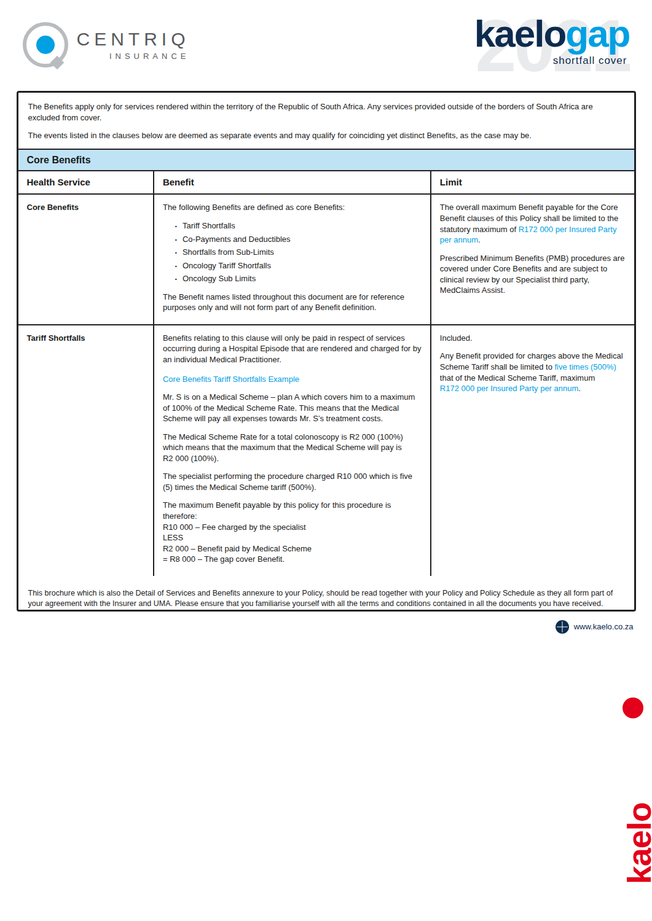CENTRIQ
INSURANCE
2021
kaelo gap
shortfall cover
The Benefits apply only for services rendered within the territory of the Republic of South Africa. Any services provided outside of the borders of South Africa are excluded from cover.
The events listed in the clauses below are deemed as separate events and may qualify for coinciding yet distinct Benefits, as the case may be.
Core Benefits
| Health Service | Benefit | Limit |
| --- | --- | --- |
| Core Benefits | The following Benefits are defined as core Benefits: Tariff Shortfalls Co-Payments and Deductibles Shortfalls from Sub-Limits Oncology Tariff Shortfalls Oncology Sub Limits The Benefit names listed throughout this document are for reference purposes only and will not form part of any Benefit definition. | The overall maximum Benefit payable for the Core Benefit clauses of this Policy shall be limited to the statutory maximum of R172 000 per Insured Party per annum . Prescribed Minimum Benefits (PMB) procedures are covered under Core Benefits and are subject to clinical review by our Specialist third party, MedClaims Assist. |
| Tariff Shortfalls | Benefits relating to this clause will only be paid in respect of services occurring during a Hospital Episode that are rendered and charged for by an individual Medical Practitioner. Core Benefits Tariff Shortfalls Example Mr. S is on a Medical Scheme – plan A which covers him to a maximum of 100% of the Medical Scheme Rate. This means that the Medical Scheme will pay all expenses towards Mr. S’s treatment costs. The Medical Scheme Rate for a total colonoscopy is R2 000 (100%) which means that the maximum that the Medical Scheme will pay is R2 000 (100%). The specialist performing the procedure charged R10 000 which is five (5) times the Medical Scheme tariff (500%). The maximum Benefit payable by this policy for this procedure is therefore: R10 000 – Fee charged by the specialist LESS R2 000 – Benefit paid by Medical Scheme = R8 000 – The gap cover Benefit. | Included. Any Benefit provided for charges above the Medical Scheme Tariff shall be limited to five times (500%) that of the Medical Scheme Tariff, maximum R172 000 per Insured Party per annum . |
This brochure which is also the Detail of Services and Benefits annexure to your Policy, should be read together with your Policy and Policy Schedule as they all form part of your agreement with the Insurer and UMA. Please ensure that you familiarise yourself with all the terms and conditions contained in all the documents you have received.
www.kaelo.co.za
kaelo